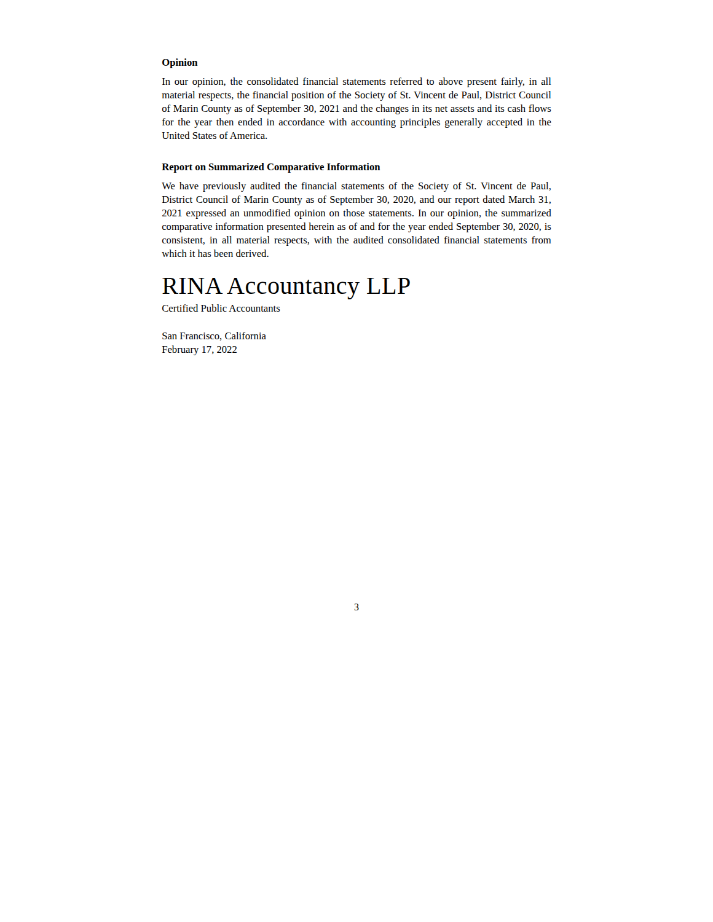Opinion
In our opinion, the consolidated financial statements referred to above present fairly, in all material respects, the financial position of the Society of St. Vincent de Paul, District Council of Marin County as of September 30, 2021 and the changes in its net assets and its cash flows for the year then ended in accordance with accounting principles generally accepted in the United States of America.
Report on Summarized Comparative Information
We have previously audited the financial statements of the Society of St. Vincent de Paul, District Council of Marin County as of September 30, 2020, and our report dated March 31, 2021 expressed an unmodified opinion on those statements. In our opinion, the summarized comparative information presented herein as of and for the year ended September 30, 2020, is consistent, in all material respects, with the audited consolidated financial statements from which it has been derived.
RINA Accountancy LLP
Certified Public Accountants
San Francisco, California
February 17, 2022
3